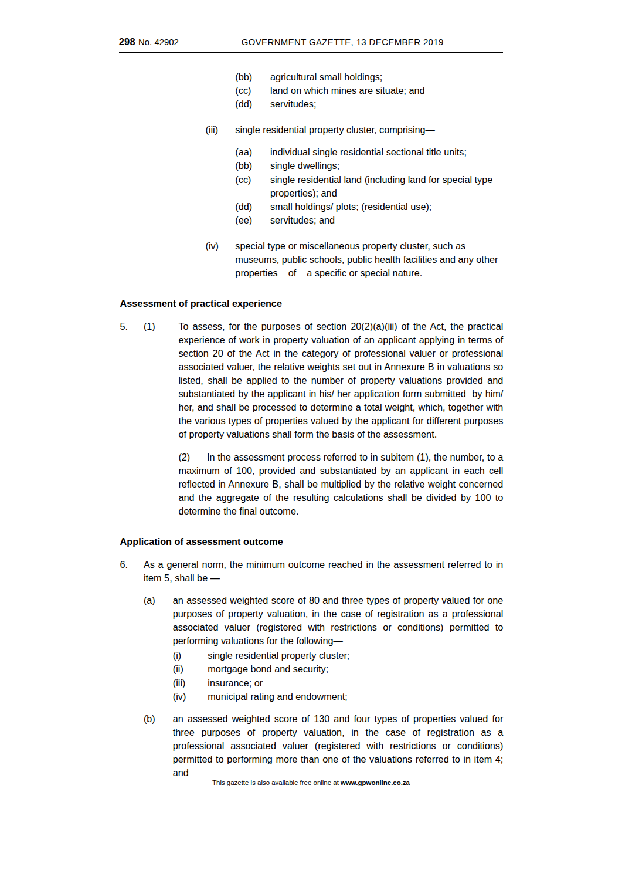298 No. 42902 GOVERNMENT GAZETTE, 13 DECEMBER 2019
(bb) agricultural small holdings;
(cc) land on which mines are situate; and
(dd) servitudes;
(iii) single residential property cluster, comprising—
(aa) individual single residential sectional title units;
(bb) single dwellings;
(cc) single residential land (including land for special type properties); and
(dd) small holdings/ plots; (residential use);
(ee) servitudes; and
(iv) special type or miscellaneous property cluster, such as museums, public schools, public health facilities and any other properties of a specific or special nature.
Assessment of practical experience
5. (1)
To assess, for the purposes of section 20(2)(a)(iii) of the Act, the practical experience of work in property valuation of an applicant applying in terms of section 20 of the Act in the category of professional valuer or professional associated valuer, the relative weights set out in Annexure B in valuations so listed, shall be applied to the number of property valuations provided and substantiated by the applicant in his/ her application form submitted by him/ her, and shall be processed to determine a total weight, which, together with the various types of properties valued by the applicant for different purposes of property valuations shall form the basis of the assessment.
(2) In the assessment process referred to in subitem (1), the number, to a maximum of 100, provided and substantiated by an applicant in each cell reflected in Annexure B, shall be multiplied by the relative weight concerned and the aggregate of the resulting calculations shall be divided by 100 to determine the final outcome.
Application of assessment outcome
6.
As a general norm, the minimum outcome reached in the assessment referred to in item 5, shall be —
(a)
an assessed weighted score of 80 and three types of property valued for one purposes of property valuation, in the case of registration as a professional associated valuer (registered with restrictions or conditions) permitted to performing valuations for the following—
(i) single residential property cluster;
(ii) mortgage bond and security;
(iii) insurance; or
(iv) municipal rating and endowment;
(b)
an assessed weighted score of 130 and four types of properties valued for three purposes of property valuation, in the case of registration as a professional associated valuer (registered with restrictions or conditions) permitted to performing more than one of the valuations referred to in item 4; and
This gazette is also available free online at www.gpwonline.co.za